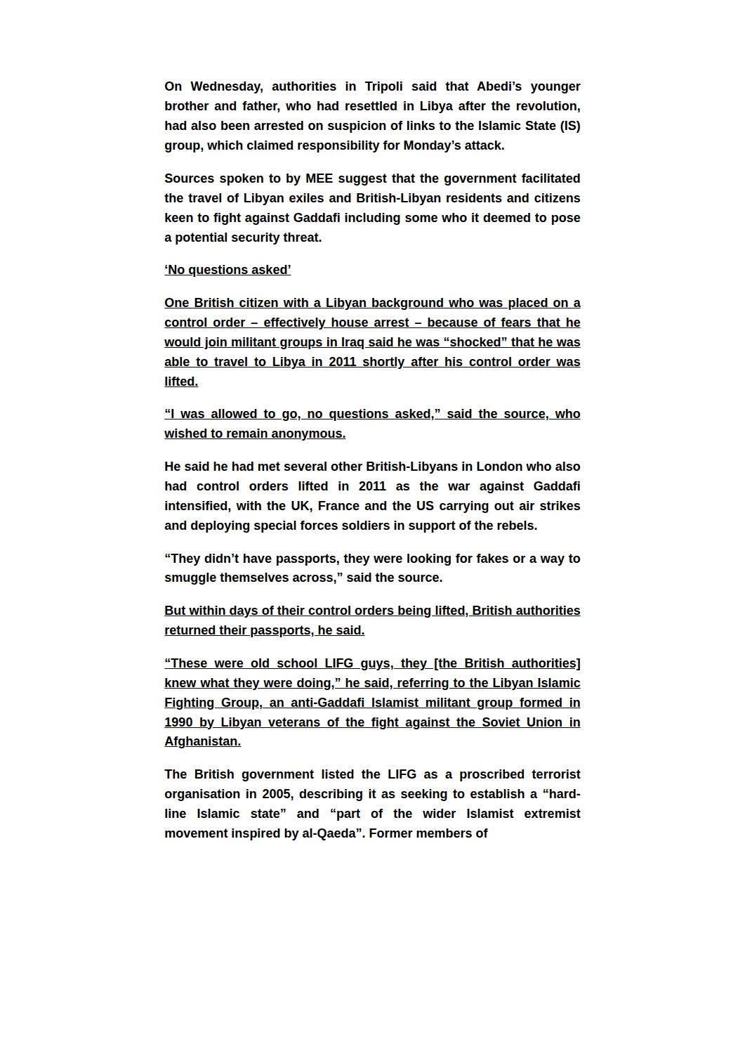On Wednesday, authorities in Tripoli said that Abedi’s younger brother and father, who had resettled in Libya after the revolution, had also been arrested on suspicion of links to the Islamic State (IS) group, which claimed responsibility for Monday’s attack.
Sources spoken to by MEE suggest that the government facilitated the travel of Libyan exiles and British-Libyan residents and citizens keen to fight against Gaddafi including some who it deemed to pose a potential security threat.
‘No questions asked’
One British citizen with a Libyan background who was placed on a control order – effectively house arrest – because of fears that he would join militant groups in Iraq said he was “shocked” that he was able to travel to Libya in 2011 shortly after his control order was lifted.
“I was allowed to go, no questions asked,” said the source, who wished to remain anonymous.
He said he had met several other British-Libyans in London who also had control orders lifted in 2011 as the war against Gaddafi intensified, with the UK, France and the US carrying out air strikes and deploying special forces soldiers in support of the rebels.
“They didn’t have passports, they were looking for fakes or a way to smuggle themselves across,” said the source.
But within days of their control orders being lifted, British authorities returned their passports, he said.
“These were old school LIFG guys, they [the British authorities] knew what they were doing,” he said, referring to the Libyan Islamic Fighting Group, an anti-Gaddafi Islamist militant group formed in 1990 by Libyan veterans of the fight against the Soviet Union in Afghanistan.
The British government listed the LIFG as a proscribed terrorist organisation in 2005, describing it as seeking to establish a “hard-line Islamic state” and “part of the wider Islamist extremist movement inspired by al-Qaeda”. Former members of